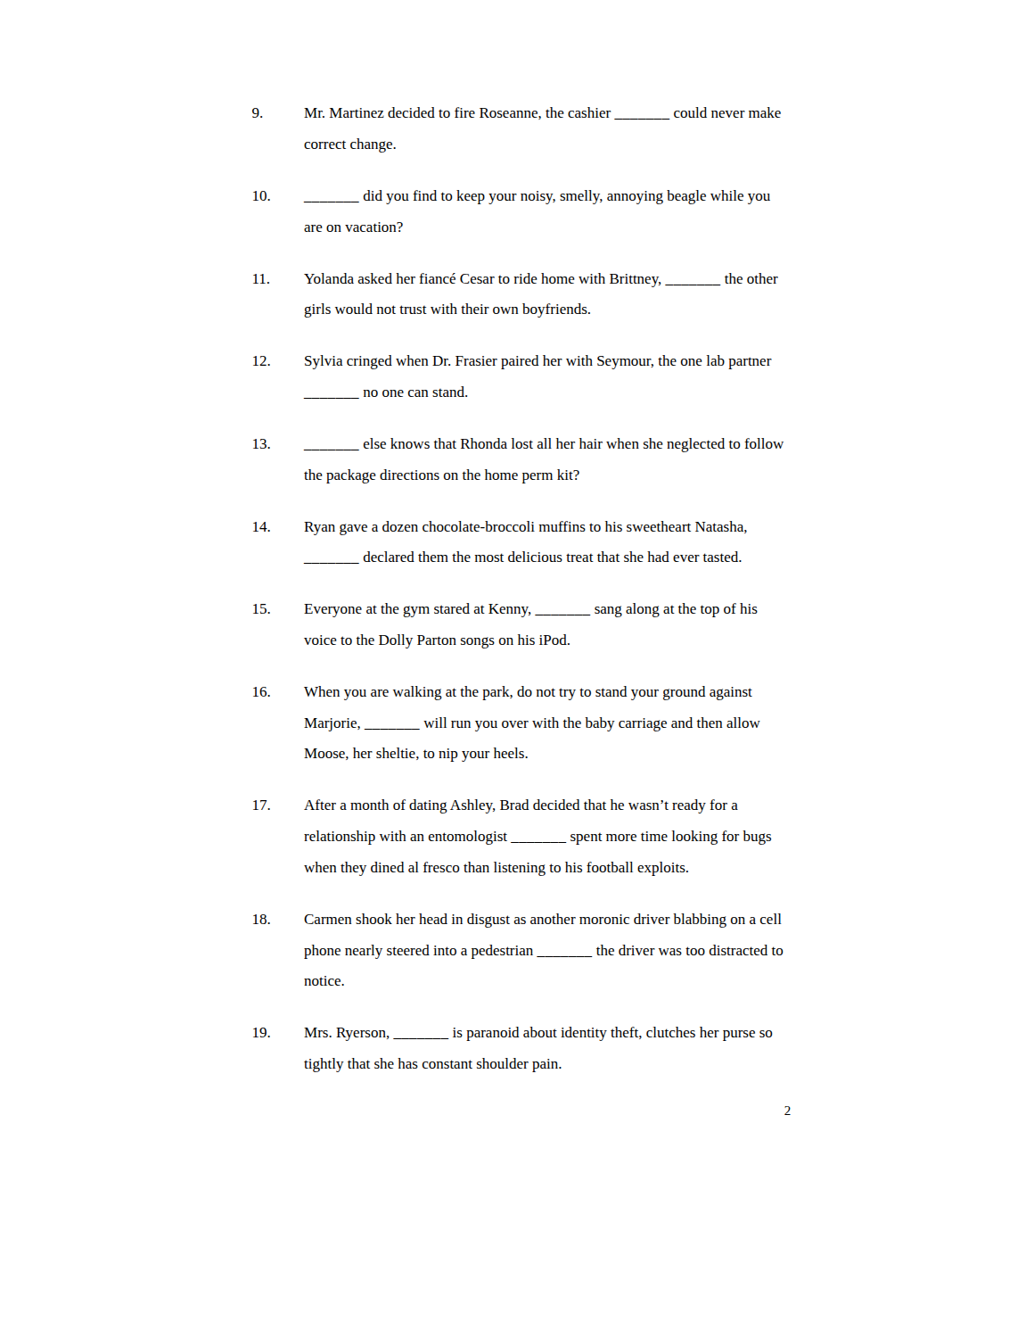Mr. Martinez decided to fire Roseanne, the cashier _______ could never make correct change.
_______ did you find to keep your noisy, smelly, annoying beagle while you are on vacation?
Yolanda asked her fiancé Cesar to ride home with Brittney, _______ the other girls would not trust with their own boyfriends.
Sylvia cringed when Dr. Frasier paired her with Seymour, the one lab partner _______ no one can stand.
_______ else knows that Rhonda lost all her hair when she neglected to follow the package directions on the home perm kit?
Ryan gave a dozen chocolate-broccoli muffins to his sweetheart Natasha, _______ declared them the most delicious treat that she had ever tasted.
Everyone at the gym stared at Kenny, _______ sang along at the top of his voice to the Dolly Parton songs on his iPod.
When you are walking at the park, do not try to stand your ground against Marjorie, _______ will run you over with the baby carriage and then allow Moose, her sheltie, to nip your heels.
After a month of dating Ashley, Brad decided that he wasn’t ready for a relationship with an entomologist _______ spent more time looking for bugs when they dined al fresco than listening to his football exploits.
Carmen shook her head in disgust as another moronic driver blabbing on a cell phone nearly steered into a pedestrian _______ the driver was too distracted to notice.
Mrs. Ryerson, _______ is paranoid about identity theft, clutches her purse so tightly that she has constant shoulder pain.
2